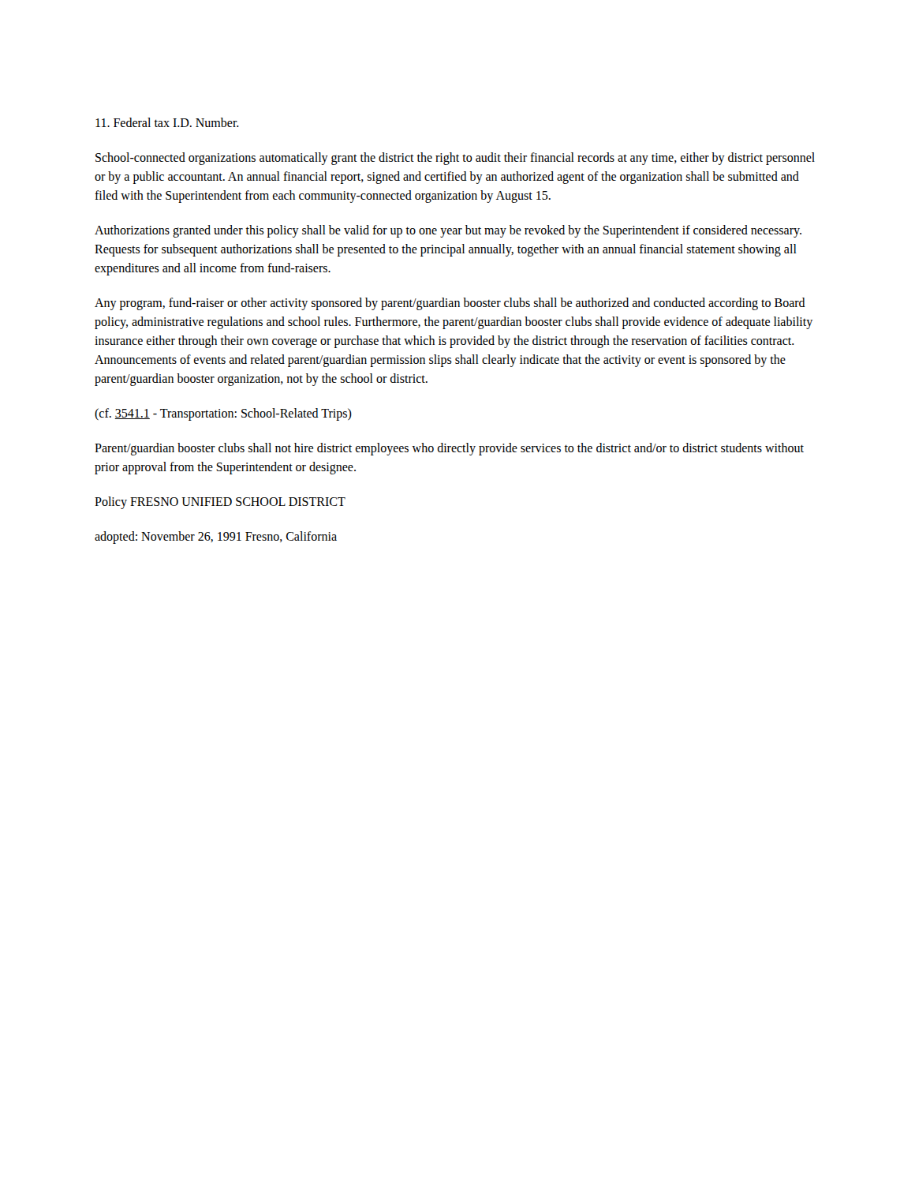11. Federal tax I.D. Number.
School-connected organizations automatically grant the district the right to audit their financial records at any time, either by district personnel or by a public accountant. An annual financial report, signed and certified by an authorized agent of the organization shall be submitted and filed with the Superintendent from each community-connected organization by August 15.
Authorizations granted under this policy shall be valid for up to one year but may be revoked by the Superintendent if considered necessary. Requests for subsequent authorizations shall be presented to the principal annually, together with an annual financial statement showing all expenditures and all income from fund-raisers.
Any program, fund-raiser or other activity sponsored by parent/guardian booster clubs shall be authorized and conducted according to Board policy, administrative regulations and school rules. Furthermore, the parent/guardian booster clubs shall provide evidence of adequate liability insurance either through their own coverage or purchase that which is provided by the district through the reservation of facilities contract. Announcements of events and related parent/guardian permission slips shall clearly indicate that the activity or event is sponsored by the parent/guardian booster organization, not by the school or district.
(cf. 3541.1 - Transportation: School-Related Trips)
Parent/guardian booster clubs shall not hire district employees who directly provide services to the district and/or to district students without prior approval from the Superintendent or designee.
Policy FRESNO UNIFIED SCHOOL DISTRICT
adopted: November 26, 1991 Fresno, California